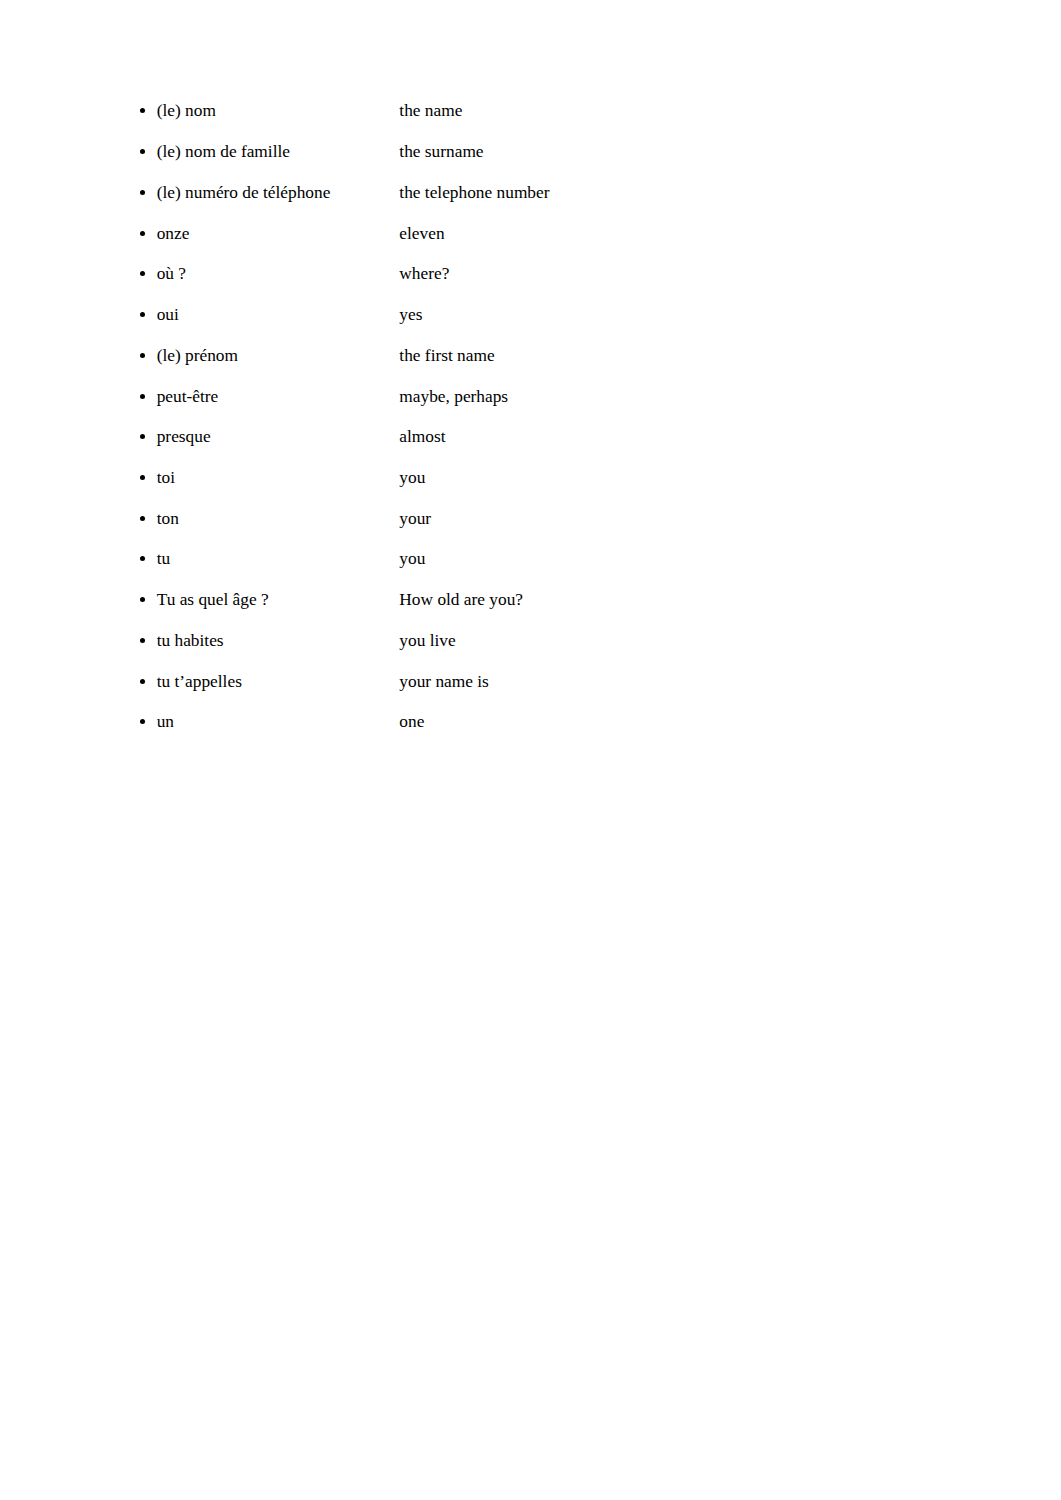(le) nomthe name
(le) nom de famillethe surname
(le) numéro de téléphonethe telephone number
onzeeleven
où ?where?
ouiyes
(le) prénomthe first name
peut-êtremaybe, perhaps
presquealmost
toiyou
tonyour
tuyou
Tu as quel âge ?How old are you?
tu habitesyou live
tu t’appellesyour name is
unone